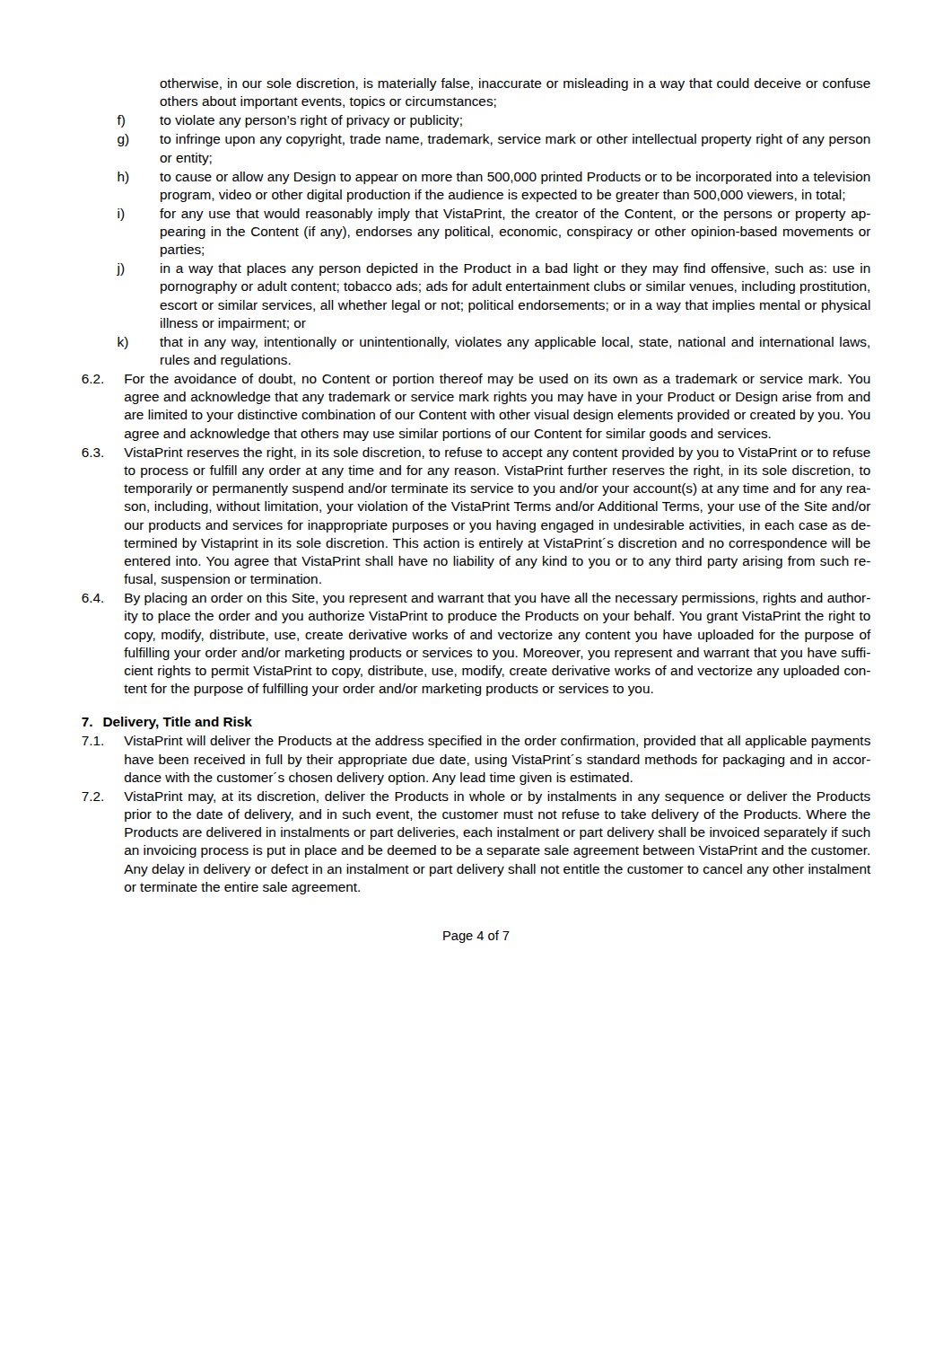otherwise, in our sole discretion, is materially false, inaccurate or misleading in a way that could deceive or confuse others about important events, topics or circumstances;
f) to violate any person’s right of privacy or publicity;
g) to infringe upon any copyright, trade name, trademark, service mark or other intellectual property right of any person or entity;
h) to cause or allow any Design to appear on more than 500,000 printed Products or to be incorporated into a television program, video or other digital production if the audience is expected to be greater than 500,000 viewers, in total;
i) for any use that would reasonably imply that VistaPrint, the creator of the Content, or the persons or property appearing in the Content (if any), endorses any political, economic, conspiracy or other opinion-based movements or parties;
j) in a way that places any person depicted in the Product in a bad light or they may find offensive, such as: use in pornography or adult content; tobacco ads; ads for adult entertainment clubs or similar venues, including prostitution, escort or similar services, all whether legal or not; political endorsements; or in a way that implies mental or physical illness or impairment; or
k) that in any way, intentionally or unintentionally, violates any applicable local, state, national and international laws, rules and regulations.
6.2. For the avoidance of doubt, no Content or portion thereof may be used on its own as a trademark or service mark. You agree and acknowledge that any trademark or service mark rights you may have in your Product or Design arise from and are limited to your distinctive combination of our Content with other visual design elements provided or created by you. You agree and acknowledge that others may use similar portions of our Content for similar goods and services.
6.3. VistaPrint reserves the right, in its sole discretion, to refuse to accept any content provided by you to VistaPrint or to refuse to process or fulfill any order at any time and for any reason. VistaPrint further reserves the right, in its sole discretion, to temporarily or permanently suspend and/or terminate its service to you and/or your account(s) at any time and for any reason, including, without limitation, your violation of the VistaPrint Terms and/or Additional Terms, your use of the Site and/or our products and services for inappropriate purposes or you having engaged in undesirable activities, in each case as determined by Vistaprint in its sole discretion. This action is entirely at VistaPrint´s discretion and no correspondence will be entered into. You agree that VistaPrint shall have no liability of any kind to you or to any third party arising from such refusal, suspension or termination.
6.4. By placing an order on this Site, you represent and warrant that you have all the necessary permissions, rights and authority to place the order and you authorize VistaPrint to produce the Products on your behalf. You grant VistaPrint the right to copy, modify, distribute, use, create derivative works of and vectorize any content you have uploaded for the purpose of fulfilling your order and/or marketing products or services to you. Moreover, you represent and warrant that you have sufficient rights to permit VistaPrint to copy, distribute, use, modify, create derivative works of and vectorize any uploaded content for the purpose of fulfilling your order and/or marketing products or services to you.
7. Delivery, Title and Risk
7.1. VistaPrint will deliver the Products at the address specified in the order confirmation, provided that all applicable payments have been received in full by their appropriate due date, using VistaPrint´s standard methods for packaging and in accordance with the customer´s chosen delivery option. Any lead time given is estimated.
7.2. VistaPrint may, at its discretion, deliver the Products in whole or by instalments in any sequence or deliver the Products prior to the date of delivery, and in such event, the customer must not refuse to take delivery of the Products. Where the Products are delivered in instalments or part deliveries, each instalment or part delivery shall be invoiced separately if such an invoicing process is put in place and be deemed to be a separate sale agreement between VistaPrint and the customer. Any delay in delivery or defect in an instalment or part delivery shall not entitle the customer to cancel any other instalment or terminate the entire sale agreement.
Page 4 of 7